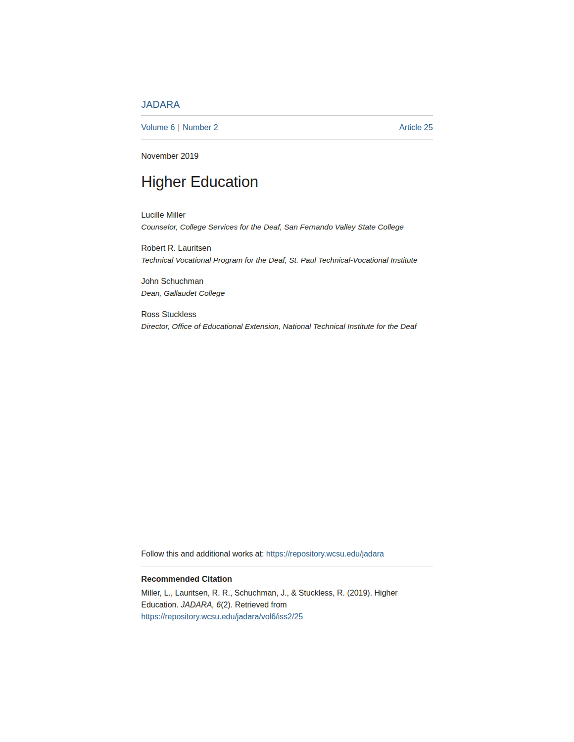JADARA
Volume 6|Number 2
Article 25
November 2019
Higher Education
Lucille Miller
Counselor, College Services for the Deaf, San Fernando Valley State College
Robert R. Lauritsen
Technical Vocational Program for the Deaf, St. Paul Technical-Vocational Institute
John Schuchman
Dean, Gallaudet College
Ross Stuckless
Director, Office of Educational Extension, National Technical Institute for the Deaf
Follow this and additional works at: https://repository.wcsu.edu/jadara
Recommended Citation
Miller, L., Lauritsen, R. R., Schuchman, J., & Stuckless, R. (2019). Higher Education. JADARA, 6(2). Retrieved from https://repository.wcsu.edu/jadara/vol6/iss2/25